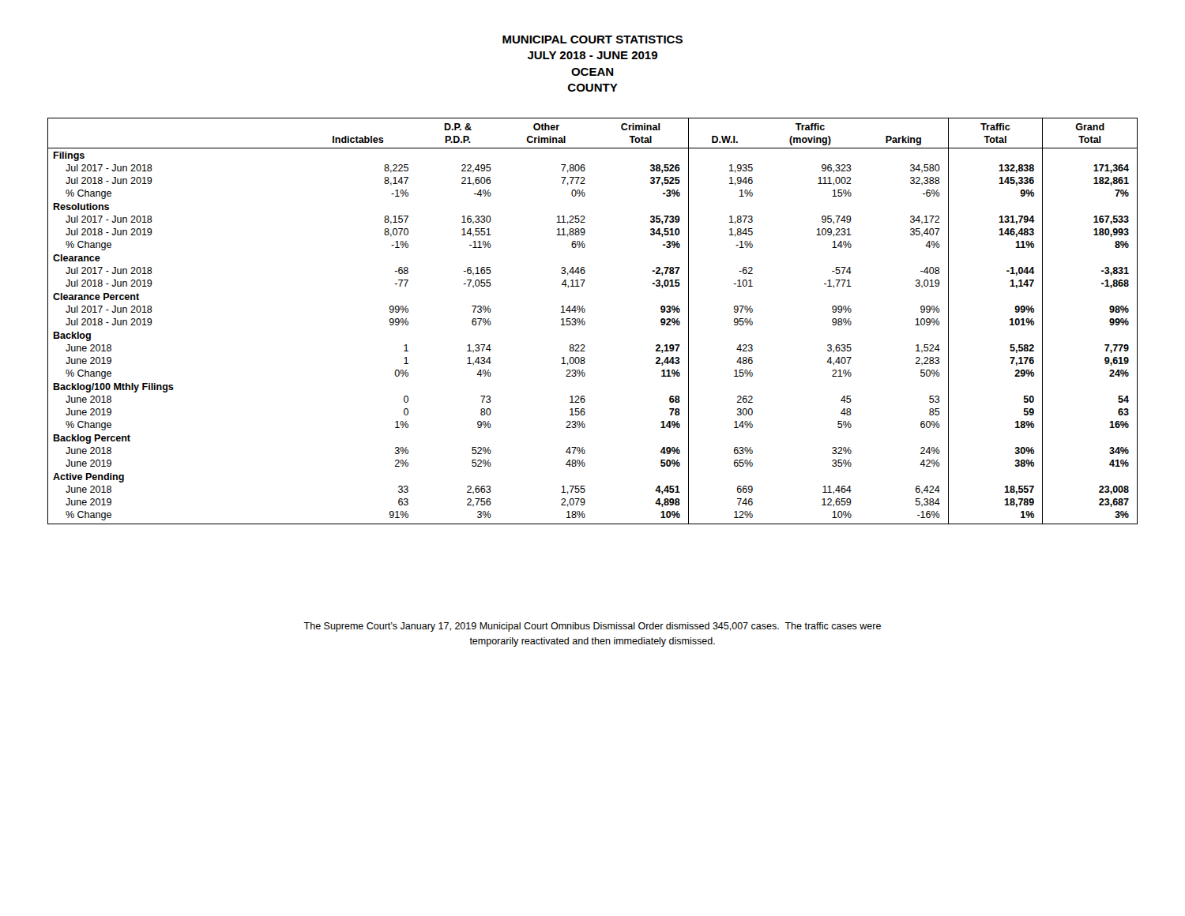MUNICIPAL COURT STATISTICS
JULY 2018 - JUNE 2019
OCEAN
COUNTY
| | | D.P. & | Other | Criminal | | Traffic | | Traffic | Grand |
| --- | --- | --- | --- | --- | --- | --- | --- | --- | --- |
| | Indictables | P.D.P. | Criminal | Total | D.W.I. | (moving) | Parking | Total | Total |
| Filings | | | | | | | | | |
| Jul 2017 - Jun 2018 | 8,225 | 22,495 | 7,806 | 38,526 | 1,935 | 96,323 | 34,580 | 132,838 | 171,364 |
| Jul 2018 - Jun 2019 | 8,147 | 21,606 | 7,772 | 37,525 | 1,946 | 111,002 | 32,388 | 145,336 | 182,861 |
| % Change | -1% | -4% | 0% | -3% | 1% | 15% | -6% | 9% | 7% |
| Resolutions | | | | | | | | | |
| Jul 2017 - Jun 2018 | 8,157 | 16,330 | 11,252 | 35,739 | 1,873 | 95,749 | 34,172 | 131,794 | 167,533 |
| Jul 2018 - Jun 2019 | 8,070 | 14,551 | 11,889 | 34,510 | 1,845 | 109,231 | 35,407 | 146,483 | 180,993 |
| % Change | -1% | -11% | 6% | -3% | -1% | 14% | 4% | 11% | 8% |
| Clearance | | | | | | | | | |
| Jul 2017 - Jun 2018 | -68 | -6,165 | 3,446 | -2,787 | -62 | -574 | -408 | -1,044 | -3,831 |
| Jul 2018 - Jun 2019 | -77 | -7,055 | 4,117 | -3,015 | -101 | -1,771 | 3,019 | 1,147 | -1,868 |
| Clearance Percent | | | | | | | | | |
| Jul 2017 - Jun 2018 | 99% | 73% | 144% | 93% | 97% | 99% | 99% | 99% | 98% |
| Jul 2018 - Jun 2019 | 99% | 67% | 153% | 92% | 95% | 98% | 109% | 101% | 99% |
| Backlog | | | | | | | | | |
| June 2018 | 1 | 1,374 | 822 | 2,197 | 423 | 3,635 | 1,524 | 5,582 | 7,779 |
| June 2019 | 1 | 1,434 | 1,008 | 2,443 | 486 | 4,407 | 2,283 | 7,176 | 9,619 |
| % Change | 0% | 4% | 23% | 11% | 15% | 21% | 50% | 29% | 24% |
| Backlog/100 Mthly Filings | | | | | | | | | |
| June 2018 | 0 | 73 | 126 | 68 | 262 | 45 | 53 | 50 | 54 |
| June 2019 | 0 | 80 | 156 | 78 | 300 | 48 | 85 | 59 | 63 |
| % Change | 1% | 9% | 23% | 14% | 14% | 5% | 60% | 18% | 16% |
| Backlog Percent | | | | | | | | | |
| June 2018 | 3% | 52% | 47% | 49% | 63% | 32% | 24% | 30% | 34% |
| June 2019 | 2% | 52% | 48% | 50% | 65% | 35% | 42% | 38% | 41% |
| Active Pending | | | | | | | | | |
| June 2018 | 33 | 2,663 | 1,755 | 4,451 | 669 | 11,464 | 6,424 | 18,557 | 23,008 |
| June 2019 | 63 | 2,756 | 2,079 | 4,898 | 746 | 12,659 | 5,384 | 18,789 | 23,687 |
| % Change | 91% | 3% | 18% | 10% | 12% | 10% | -16% | 1% | 3% |
The Supreme Court’s January 17, 2019 Municipal Court Omnibus Dismissal Order dismissed 345,007 cases. The traffic cases were
temporarily reactivated and then immediately dismissed.